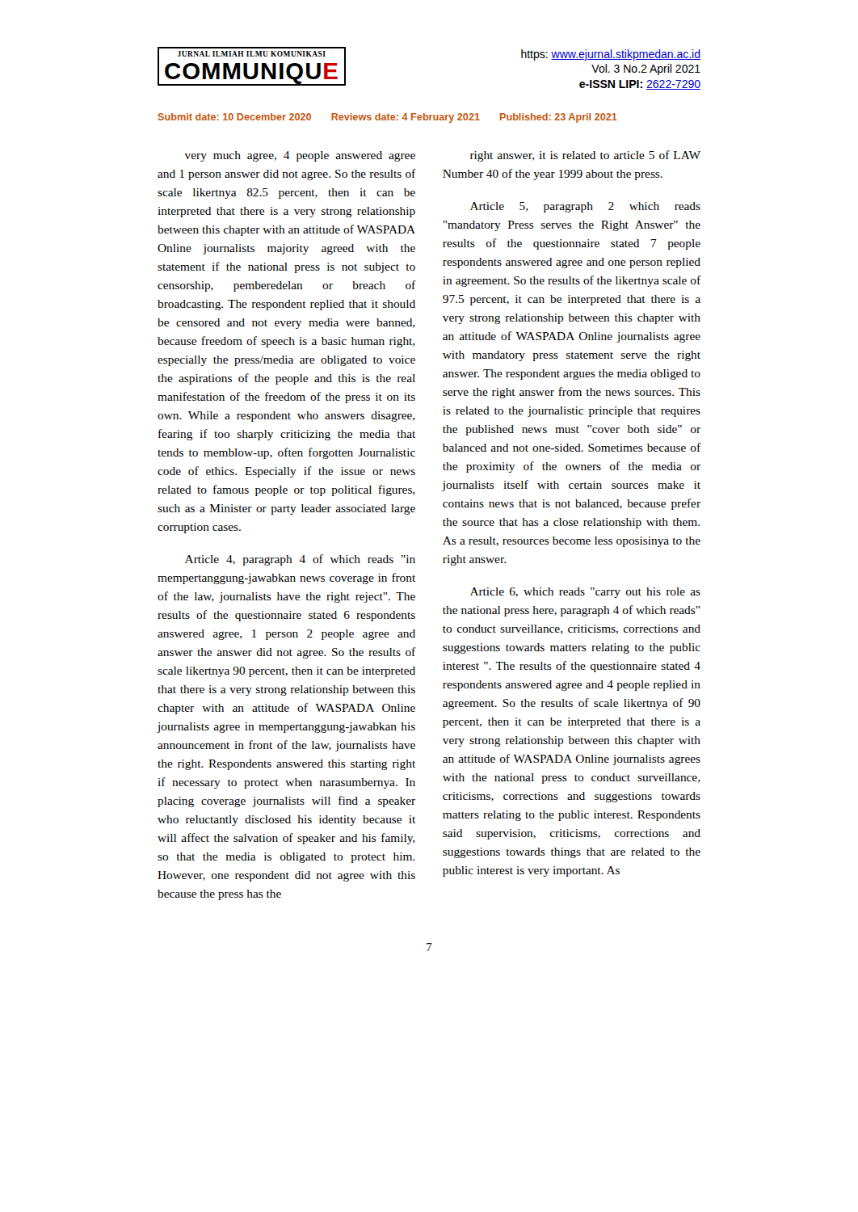JURNAL ILMIAH ILMU KOMUNIKASI
COMMUNIQUE
https: www.ejurnal.stikpmedan.ac.id
Vol. 3 No.2 April 2021
e-ISSN LIPI: 2622-7290
Submit date: 10 December 2020 Reviews date: 4 February 2021 Published: 23 April 2021
very much agree, 4 people answered agree and 1 person answer did not agree. So the results of scale likertnya 82.5 percent, then it can be interpreted that there is a very strong relationship between this chapter with an attitude of WASPADA Online journalists majority agreed with the statement if the national press is not subject to censorship, pemberedelan or breach of broadcasting. The respondent replied that it should be censored and not every media were banned, because freedom of speech is a basic human right, especially the press/media are obligated to voice the aspirations of the people and this is the real manifestation of the freedom of the press it on its own. While a respondent who answers disagree, fearing if too sharply criticizing the media that tends to memblow-up, often forgotten Journalistic code of ethics. Especially if the issue or news related to famous people or top political figures, such as a Minister or party leader associated large corruption cases.
Article 4, paragraph 4 of which reads "in mempertanggung-jawabkan news coverage in front of the law, journalists have the right reject". The results of the questionnaire stated 6 respondents answered agree, 1 person 2 people agree and answer the answer did not agree. So the results of scale likertnya 90 percent, then it can be interpreted that there is a very strong relationship between this chapter with an attitude of WASPADA Online journalists agree in mempertanggung-jawabkan his announcement in front of the law, journalists have the right. Respondents answered this starting right if necessary to protect when narasumbernya. In placing coverage journalists will find a speaker who reluctantly disclosed his identity because it will affect the salvation of speaker and his family, so that the media is obligated to protect him. However, one respondent did not agree with this because the press has the
right answer, it is related to article 5 of LAW Number 40 of the year 1999 about the press.
Article 5, paragraph 2 which reads "mandatory Press serves the Right Answer" the results of the questionnaire stated 7 people respondents answered agree and one person replied in agreement. So the results of the likertnya scale of 97.5 percent, it can be interpreted that there is a very strong relationship between this chapter with an attitude of WASPADA Online journalists agree with mandatory press statement serve the right answer. The respondent argues the media obliged to serve the right answer from the news sources. This is related to the journalistic principle that requires the published news must "cover both side" or balanced and not one-sided. Sometimes because of the proximity of the owners of the media or journalists itself with certain sources make it contains news that is not balanced, because prefer the source that has a close relationship with them. As a result, resources become less oposisinya to the right answer.
Article 6, which reads "carry out his role as the national press here, paragraph 4 of which reads" to conduct surveillance, criticisms, corrections and suggestions towards matters relating to the public interest ". The results of the questionnaire stated 4 respondents answered agree and 4 people replied in agreement. So the results of scale likertnya of 90 percent, then it can be interpreted that there is a very strong relationship between this chapter with an attitude of WASPADA Online journalists agrees with the national press to conduct surveillance, criticisms, corrections and suggestions towards matters relating to the public interest. Respondents said supervision, criticisms, corrections and suggestions towards things that are related to the public interest is very important. As
7